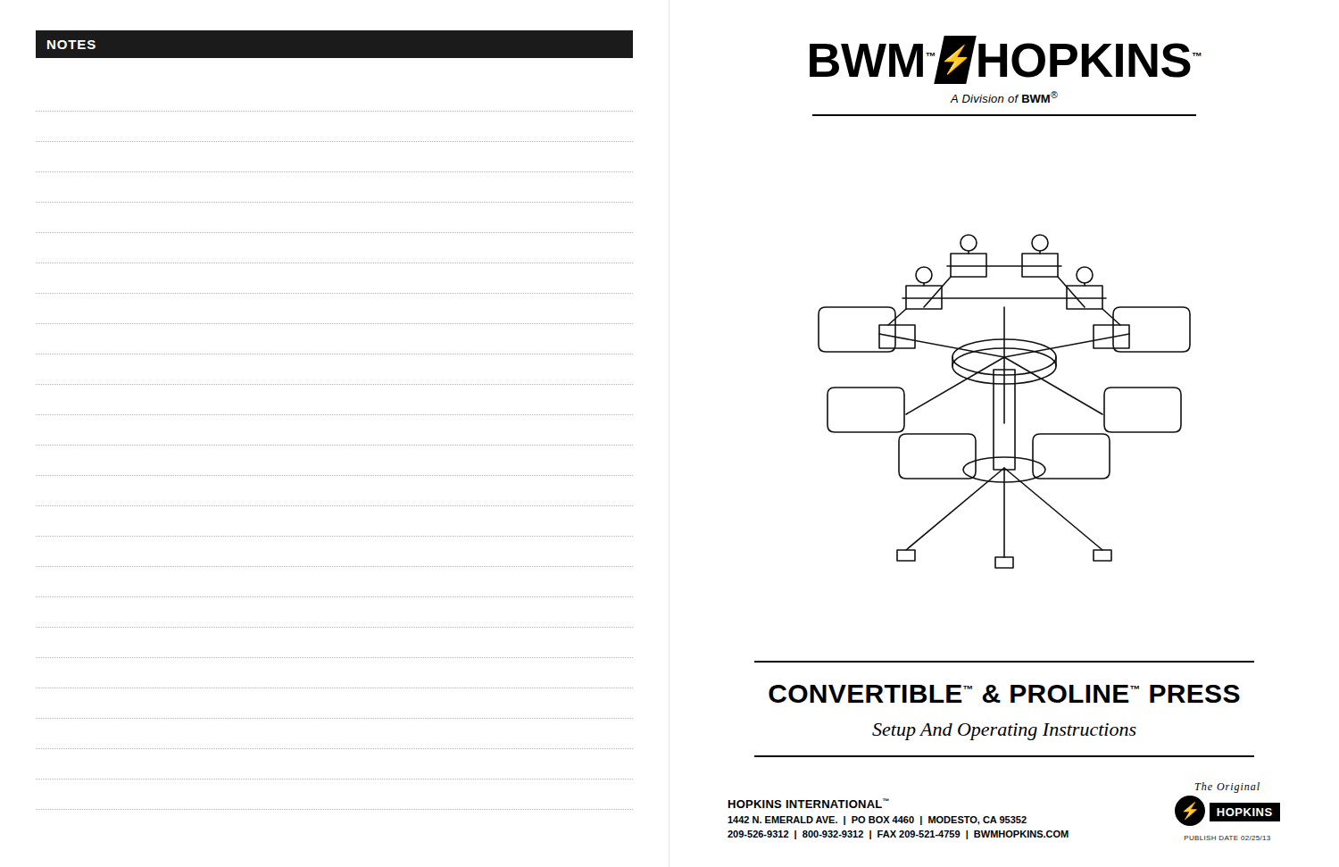NOTES
BWM™ ⚡ HOPKINS™
A Division of BWM®
CONVERTIBLE™ & PROLINE™ PRESS
Setup And Operating Instructions
HOPKINS INTERNATIONAL™
1442 N. EMERALD AVE. | PO BOX 4460 | MODESTO, CA 95352
209-526-9312 | 800-932-9312 | FAX 209-521-4759 | BWMHOPKINS.COM
The Original
⚡
HOPKINS
PUBLISH DATE 02/25/13